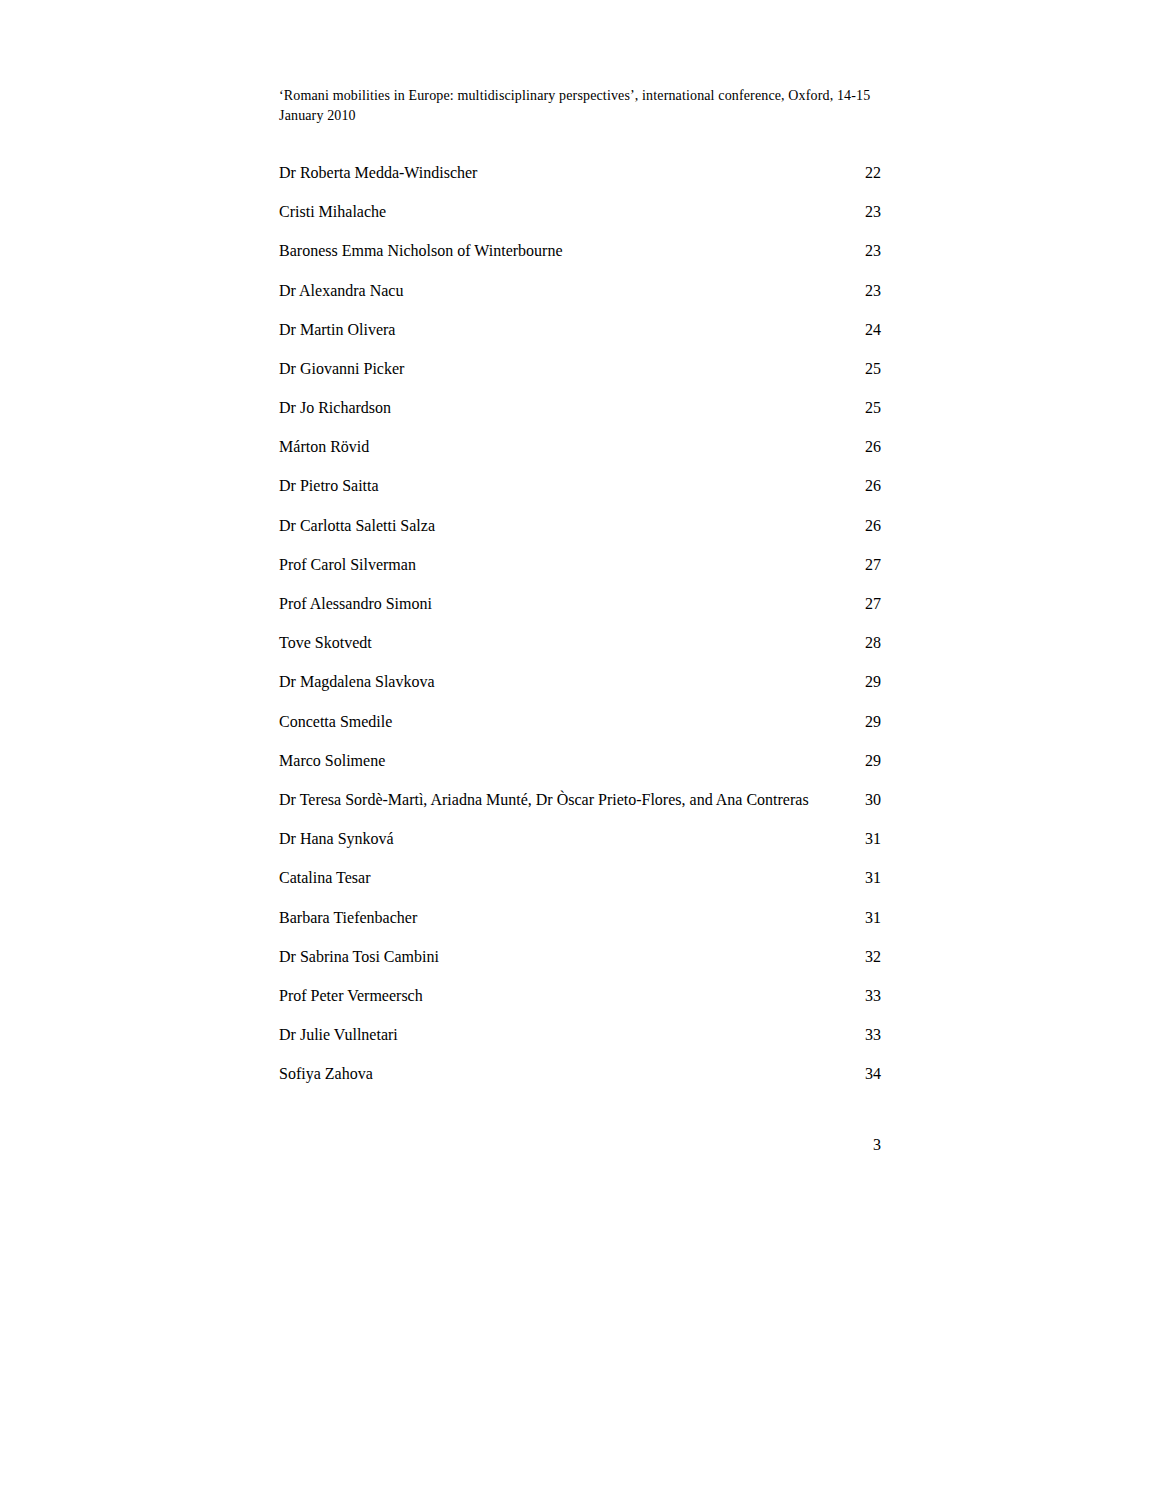‘Romani mobilities in Europe: multidisciplinary perspectives’, international conference, Oxford, 14-15 January 2010
Dr Roberta Medda-Windischer 22
Cristi Mihalache 23
Baroness Emma Nicholson of Winterbourne 23
Dr Alexandra Nacu 23
Dr Martin Olivera 24
Dr Giovanni Picker 25
Dr Jo Richardson 25
Márton Rövid 26
Dr Pietro Saitta 26
Dr Carlotta Saletti Salza 26
Prof Carol Silverman 27
Prof Alessandro Simoni 27
Tove Skotvedt 28
Dr Magdalena Slavkova 29
Concetta Smedile 29
Marco Solimene 29
Dr Teresa Sordè-Martì, Ariadna Munté, Dr Òscar Prieto-Flores, and Ana Contreras 30
Dr Hana Synková 31
Catalina Tesar 31
Barbara Tiefenbacher 31
Dr Sabrina Tosi Cambini 32
Prof Peter Vermeersch 33
Dr Julie Vullnetari 33
Sofiya Zahova 34
3